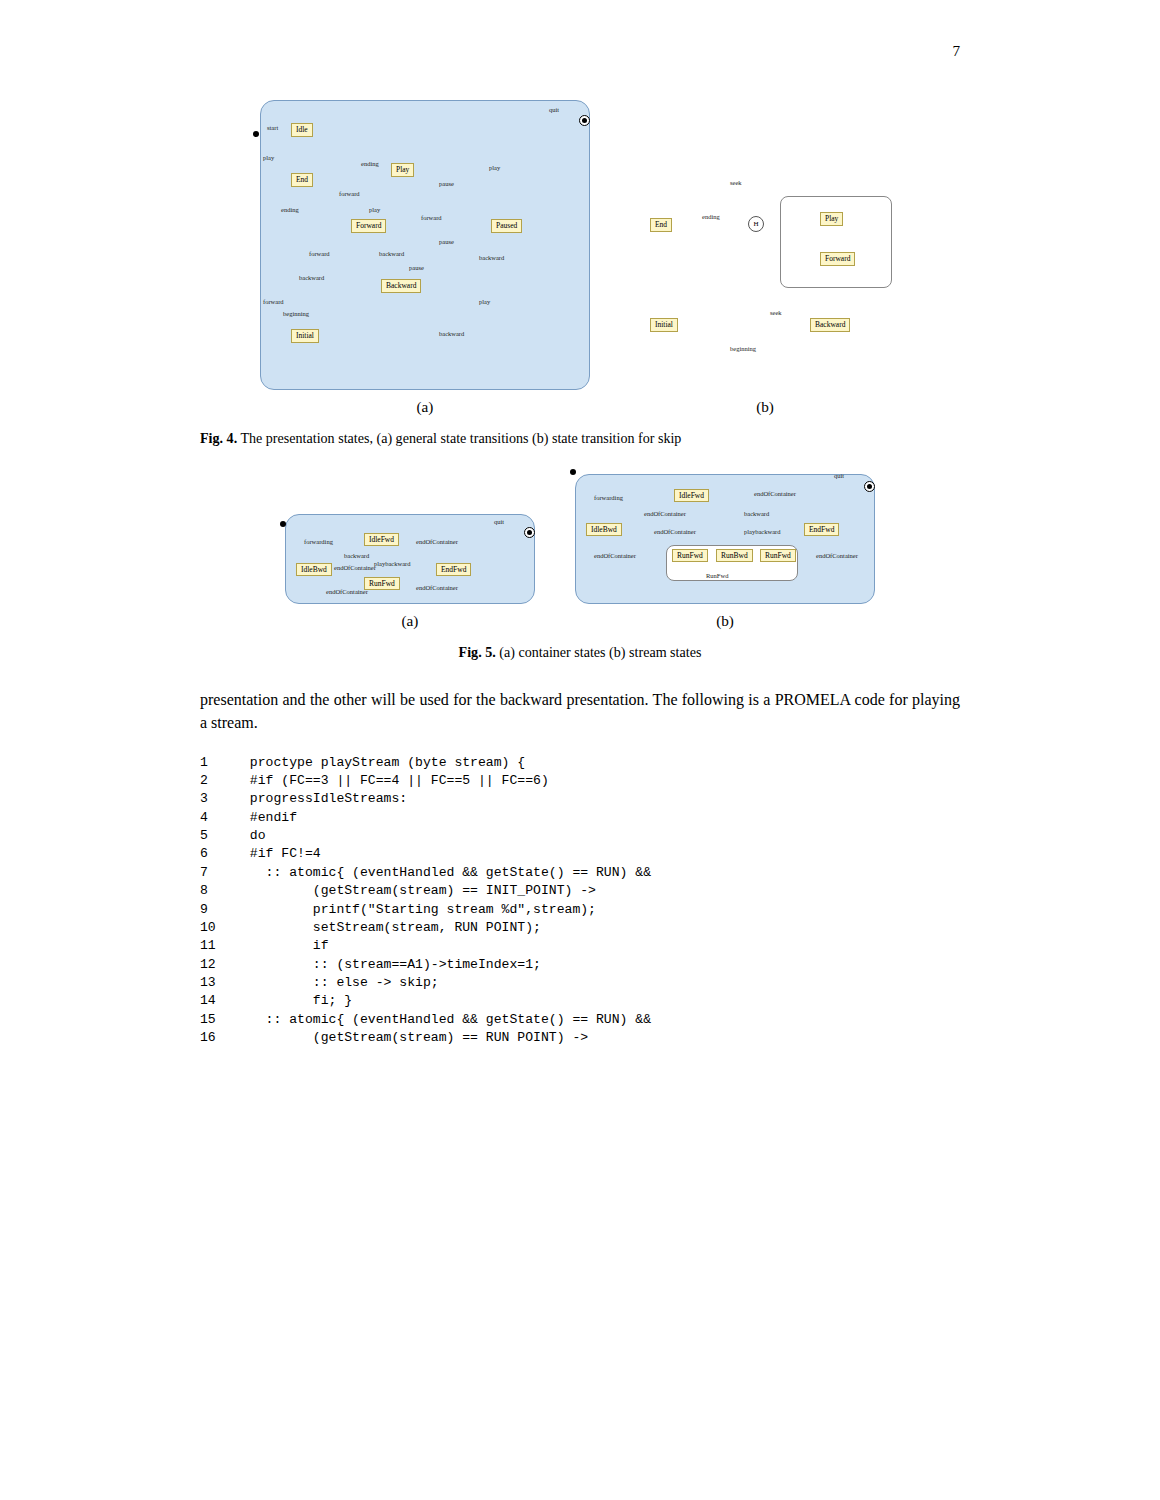7
start Idle play ending End Play forward pause play ending play Forward forward Paused pause forward backward backward pause backward Backward forward beginning play Initial backward quit
(a)
seek End ending H Play Forward Initial seek Backward beginning
(b)
Fig. 4. The presentation states, (a) general state transitions (b) state transition for skip
forwarding IdleFwd endOfContainer backward IdleBwd endOfContainer playbackward EndFwd RunFwd endOfContainer endOfContainer quit
(a)
forwarding IdleFwd endOfContainer endOfContainer backward IdleBwd EndFwd endOfContainer playbackward endOfContainer RunFwd RunBwd RunFwd endOfContainer RunFwd quit
(b)
Fig. 5. (a) container states (b) stream states
presentation and the other will be used for the backward presentation. The following is a PROMELA code for playing a stream.
1
proctype playStream (byte stream) {
2
#if (FC==3 || FC==4 || FC==5 || FC==6)
3
progressIdleStreams:
4
#endif
5
do
6
#if FC!=4
7
:: atomic{ (eventHandled && getState() == RUN) &&
8
(getStream(stream) == INIT_POINT) ->
9
printf("Starting stream %d",stream);
10
setStream(stream, RUN POINT);
11
if
12
:: (stream==A1)->timeIndex=1;
13
:: else -> skip;
14
fi; }
15
:: atomic{ (eventHandled && getState() == RUN) &&
16
(getStream(stream) == RUN POINT) ->